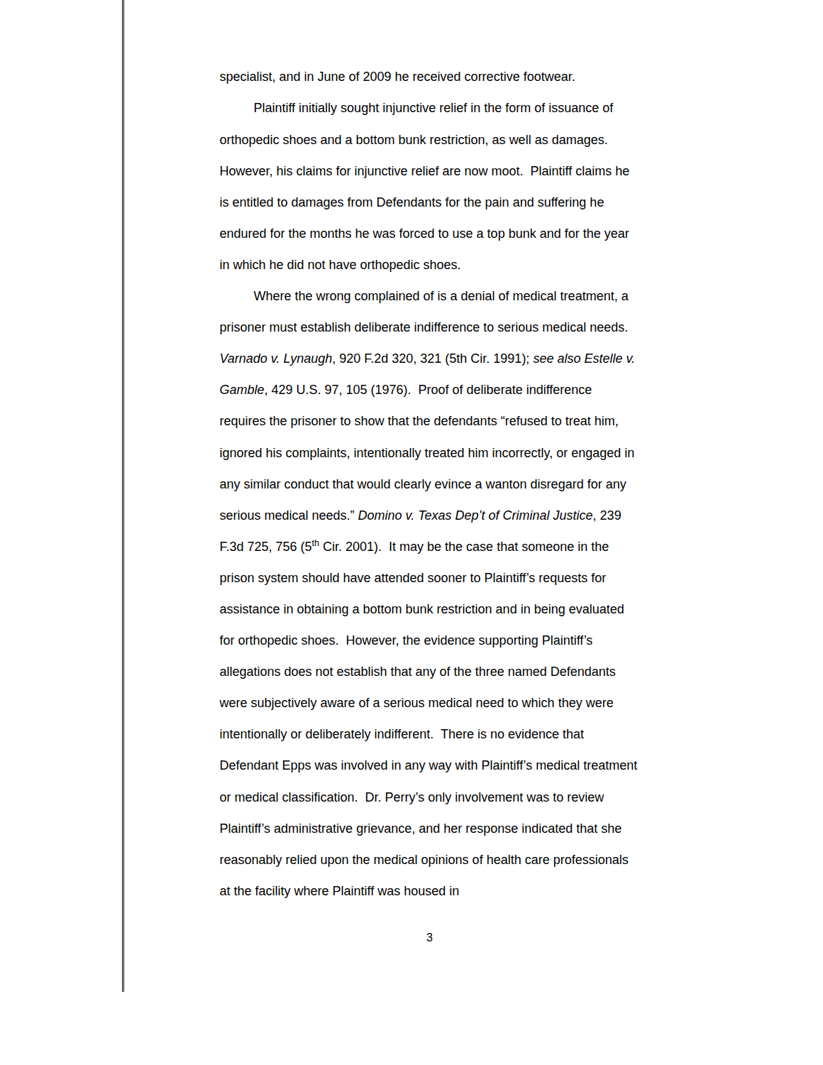specialist, and in June of 2009 he received corrective footwear.
Plaintiff initially sought injunctive relief in the form of issuance of orthopedic shoes and a bottom bunk restriction, as well as damages. However, his claims for injunctive relief are now moot. Plaintiff claims he is entitled to damages from Defendants for the pain and suffering he endured for the months he was forced to use a top bunk and for the year in which he did not have orthopedic shoes.
Where the wrong complained of is a denial of medical treatment, a prisoner must establish deliberate indifference to serious medical needs. Varnado v. Lynaugh, 920 F.2d 320, 321 (5th Cir. 1991); see also Estelle v. Gamble, 429 U.S. 97, 105 (1976). Proof of deliberate indifference requires the prisoner to show that the defendants “refused to treat him, ignored his complaints, intentionally treated him incorrectly, or engaged in any similar conduct that would clearly evince a wanton disregard for any serious medical needs.” Domino v. Texas Dep’t of Criminal Justice, 239 F.3d 725, 756 (5th Cir. 2001). It may be the case that someone in the prison system should have attended sooner to Plaintiff’s requests for assistance in obtaining a bottom bunk restriction and in being evaluated for orthopedic shoes. However, the evidence supporting Plaintiff’s allegations does not establish that any of the three named Defendants were subjectively aware of a serious medical need to which they were intentionally or deliberately indifferent. There is no evidence that Defendant Epps was involved in any way with Plaintiff’s medical treatment or medical classification. Dr. Perry’s only involvement was to review Plaintiff’s administrative grievance, and her response indicated that she reasonably relied upon the medical opinions of health care professionals at the facility where Plaintiff was housed in
3